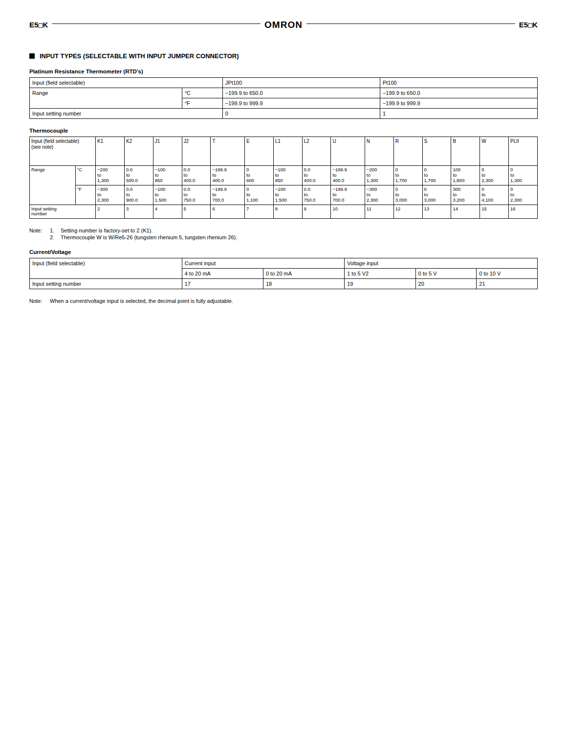E5□K OMRON E5□K
INPUT TYPES (SELECTABLE WITH INPUT JUMPER CONNECTOR)
Platinum Resistance Thermometer (RTD’s)
| Input (field selectable) | JPt100 | Pt100 |
| Range | °C | −199.9 to 650.0 | −199.9 to 650.0 |
| °F | −199.9 to 999.9 | −199.9 to 999.9 |
| Input setting number | 0 | 1 |
Thermocouple
| Input (field selectable) (see note) | K1 | K2 | J1 | J2 | T | E | L1 | L2 | U | N | R | S | B | W | PL II |
| Range | °C | −200 to 1,300 | 0.0 to 500.0 | −100 to 850 | 0.0 to 400.0 | −199.9 to 400.0 | 0 to 600 | −100 to 850 | 0.0 to 400.0 | −199.9 to 400.0 | −200 to 1,300 | 0 to 1,700 | 0 to 1,700 | 100 to 1,800 | 0 to 2,300 | 0 to 1,300 |
| °F | −300 to 2,300 | 0.0 to 900.0 | −100 to 1,500 | 0.0 to 750.0 | −199.9 to 700.0 | 0 to 1,100 | −100 to 1,500 | 0.0 to 750.0 | −199.9 to 700.0 | −300 to 2,300 | 0 to 3,000 | 0 to 3,000 | 300 to 3,200 | 0 to 4,100 | 0 to 2,300 |
| Input setting number | 2 | 3 | 4 | 5 | 6 | 7 | 8 | 9 | 10 | 11 | 12 | 13 | 14 | 15 | 16 |
Note: 1. Setting number is factory-set to 2 (K1).
2. Thermocouple W is W/Re5-26 (tungsten rhenium 5, tungsten rhenium 26).
Current/Voltage
| Input (field selectable) | Current input | Voltage input |
| 4 to 20 mA | 0 to 20 mA | 1 to 5 V2 | 0 to 5 V | 0 to 10 V |
| Input setting number | 17 | 18 | 19 | 20 | 21 |
Note: When a current/voltage input is selected, the decimal point is fully adjustable.